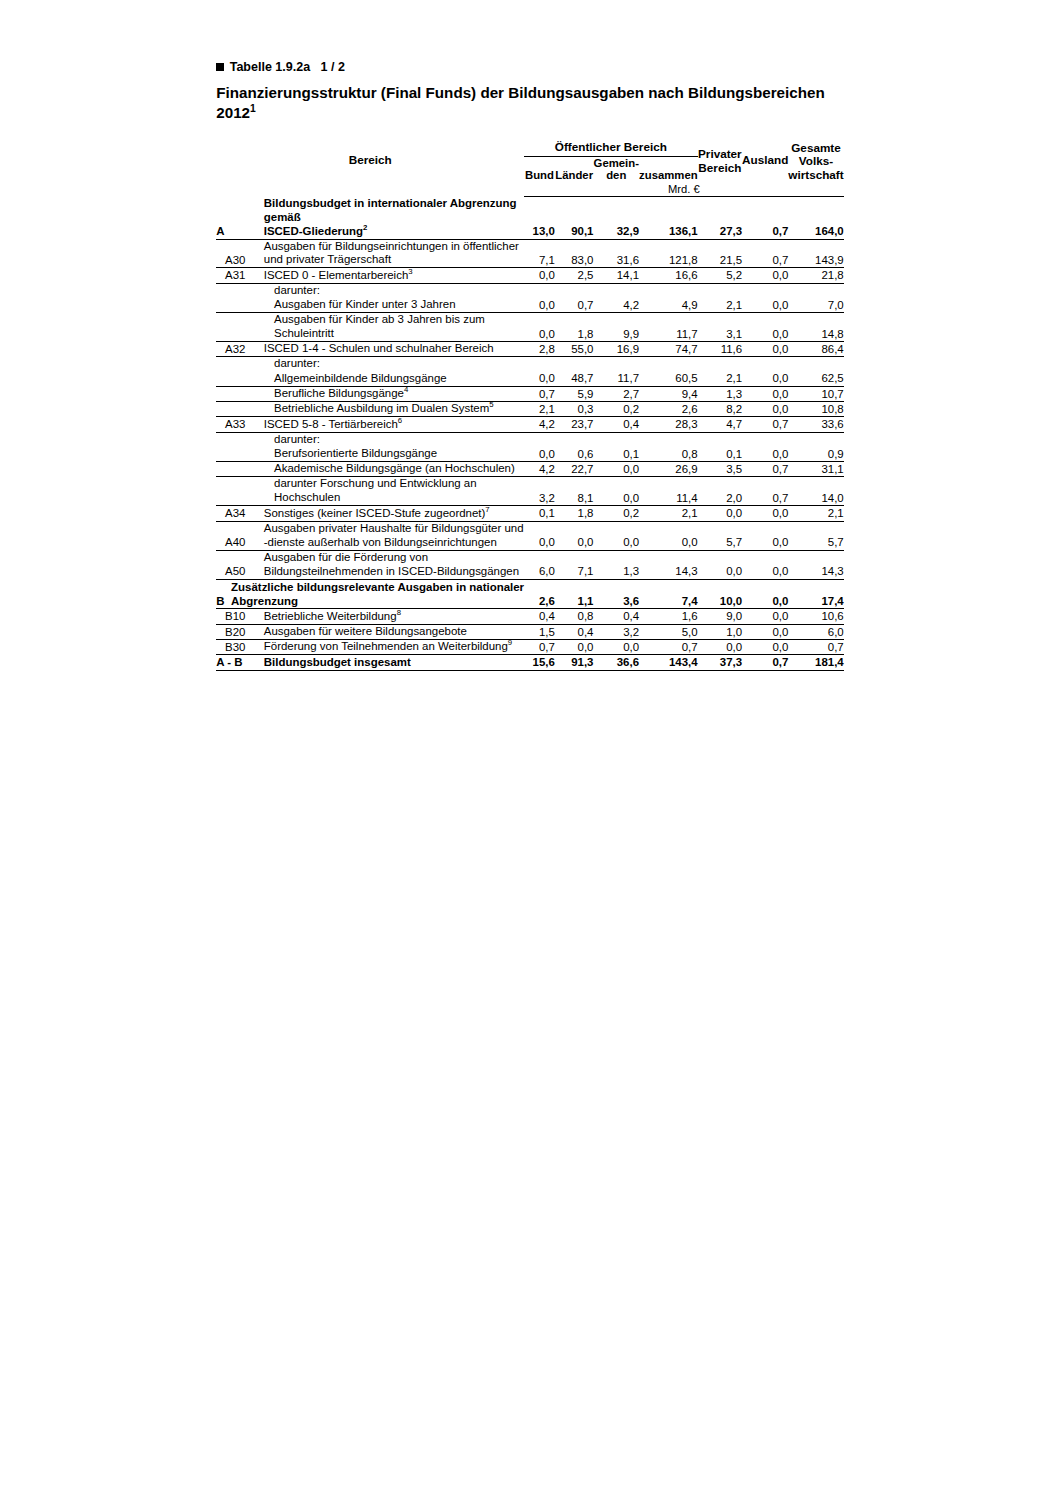Tabelle 1.9.2a 1 / 2
Finanzierungsstruktur (Final Funds) der Bildungsausgaben nach Bildungsbereichen 20121
| Bereich | Öffentlicher Bereich | Privater Bereich | Ausland | Gesamte Volks- wirtschaft |
| --- | --- | --- | --- | --- |
| Bund | Länder | Gemein- den | zusammen |
| | Mrd. € |
| A | | Bildungsbudget in internationaler Abgrenzung gemäß ISCED-Gliederung 2 | 13,0 | 90,1 | 32,9 | 136,1 | 27,3 | 0,7 | 164,0 |
| | A30 | Ausgaben für Bildungseinrichtungen in öffentlicher und privater Trägerschaft | 7,1 | 83,0 | 31,6 | 121,8 | 21,5 | 0,7 | 143,9 |
| | A31 | ISCED 0 - Elementarbereich 3 | 0,0 | 2,5 | 14,1 | 16,6 | 5,2 | 0,0 | 21,8 |
| | | darunter: | | | | | | | |
| | | Ausgaben für Kinder unter 3 Jahren | 0,0 | 0,7 | 4,2 | 4,9 | 2,1 | 0,0 | 7,0 |
| | | Ausgaben für Kinder ab 3 Jahren bis zum Schuleintritt | 0,0 | 1,8 | 9,9 | 11,7 | 3,1 | 0,0 | 14,8 |
| | A32 | ISCED 1-4 - Schulen und schulnaher Bereich | 2,8 | 55,0 | 16,9 | 74,7 | 11,6 | 0,0 | 86,4 |
| | | darunter: | | | | | | | |
| | | Allgemeinbildende Bildungsgänge | 0,0 | 48,7 | 11,7 | 60,5 | 2,1 | 0,0 | 62,5 |
| | | Berufliche Bildungsgänge 4 | 0,7 | 5,9 | 2,7 | 9,4 | 1,3 | 0,0 | 10,7 |
| | | Betriebliche Ausbildung im Dualen System 5 | 2,1 | 0,3 | 0,2 | 2,6 | 8,2 | 0,0 | 10,8 |
| | A33 | ISCED 5-8 - Tertiärbereich 6 | 4,2 | 23,7 | 0,4 | 28,3 | 4,7 | 0,7 | 33,6 |
| | | darunter: | | | | | | | |
| | | Berufsorientierte Bildungsgänge | 0,0 | 0,6 | 0,1 | 0,8 | 0,1 | 0,0 | 0,9 |
| | | Akademische Bildungsgänge (an Hochschulen) | 4,2 | 22,7 | 0,0 | 26,9 | 3,5 | 0,7 | 31,1 |
| | | darunter Forschung und Entwicklung an Hochschulen | 3,2 | 8,1 | 0,0 | 11,4 | 2,0 | 0,7 | 14,0 |
| | A34 | Sonstiges (keiner ISCED-Stufe zugeordnet) 7 | 0,1 | 1,8 | 0,2 | 2,1 | 0,0 | 0,0 | 2,1 |
| | A40 | Ausgaben privater Haushalte für Bildungsgüter und -dienste außerhalb von Bildungseinrichtungen | 0,0 | 0,0 | 0,0 | 0,0 | 5,7 | 0,0 | 5,7 |
| | A50 | Ausgaben für die Förderung von Bildungsteilnehmenden in ISCED-Bildungsgängen | 6,0 | 7,1 | 1,3 | 14,3 | 0,0 | 0,0 | 14,3 |
| B | Zusätzliche bildungsrelevante Ausgaben in nationaler Abgrenzung | 2,6 | 1,1 | 3,6 | 7,4 | 10,0 | 0,0 | 17,4 |
| | B10 | Betriebliche Weiterbildung 8 | 0,4 | 0,8 | 0,4 | 1,6 | 9,0 | 0,0 | 10,6 |
| | B20 | Ausgaben für weitere Bildungsangebote | 1,5 | 0,4 | 3,2 | 5,0 | 1,0 | 0,0 | 6,0 |
| | B30 | Förderung von Teilnehmenden an Weiterbildung 9 | 0,7 | 0,0 | 0,0 | 0,7 | 0,0 | 0,0 | 0,7 |
| A - B | Bildungsbudget insgesamt | 15,6 | 91,3 | 36,6 | 143,4 | 37,3 | 0,7 | 181,4 |